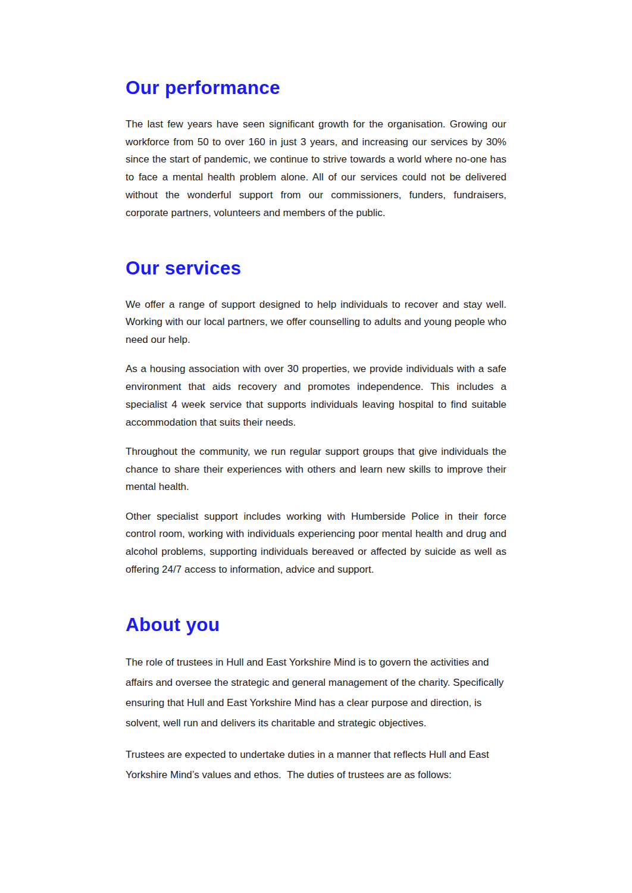Our performance
The last few years have seen significant growth for the organisation. Growing our workforce from 50 to over 160 in just 3 years, and increasing our services by 30% since the start of pandemic, we continue to strive towards a world where no-one has to face a mental health problem alone. All of our services could not be delivered without the wonderful support from our commissioners, funders, fundraisers, corporate partners, volunteers and members of the public.
Our services
We offer a range of support designed to help individuals to recover and stay well. Working with our local partners, we offer counselling to adults and young people who need our help.
As a housing association with over 30 properties, we provide individuals with a safe environment that aids recovery and promotes independence. This includes a specialist 4 week service that supports individuals leaving hospital to find suitable accommodation that suits their needs.
Throughout the community, we run regular support groups that give individuals the chance to share their experiences with others and learn new skills to improve their mental health.
Other specialist support includes working with Humberside Police in their force control room, working with individuals experiencing poor mental health and drug and alcohol problems, supporting individuals bereaved or affected by suicide as well as offering 24/7 access to information, advice and support.
About you
The role of trustees in Hull and East Yorkshire Mind is to govern the activities and affairs and oversee the strategic and general management of the charity. Specifically ensuring that Hull and East Yorkshire Mind has a clear purpose and direction, is solvent, well run and delivers its charitable and strategic objectives.
Trustees are expected to undertake duties in a manner that reflects Hull and East Yorkshire Mind’s values and ethos. The duties of trustees are as follows: